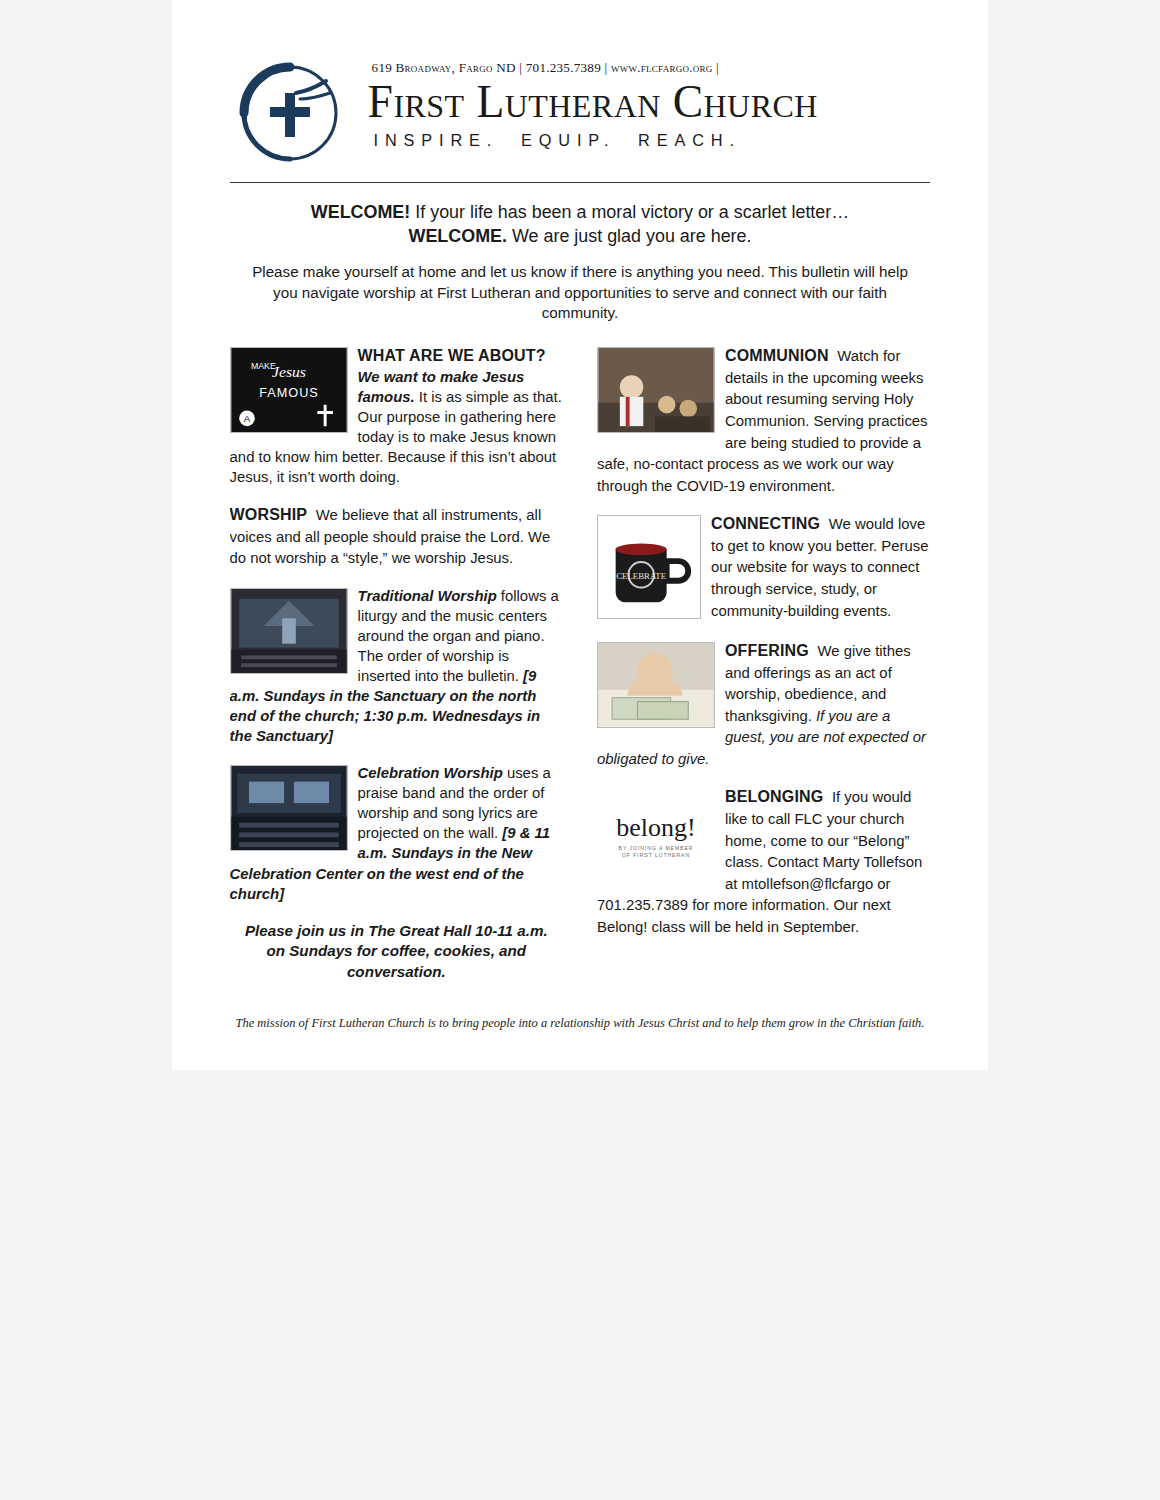619 Broadway, Fargo ND | 701.235.7389 | www.flcfargo.org |
First Lutheran Church
Inspire. Equip. Reach.
WELCOME! If your life has been a moral victory or a scarlet letter… WELCOME. We are just glad you are here.
Please make yourself at home and let us know if there is anything you need. This bulletin will help you navigate worship at First Lutheran and opportunities to serve and connect with our faith community.
Jesus FAMOUS MAKE A
WHAT ARE WE ABOUT?
We want to make Jesus famous. It is as simple as that. Our purpose in gathering here today is to make Jesus known and to know him better. Because if this isn’t about Jesus, it isn’t worth doing.
WORSHIP
We believe that all instruments, all voices and all people should praise the Lord. We do not worship a “style,” we worship Jesus.
Traditional Worship follows a liturgy and the music centers around the organ and piano. The order of worship is inserted into the bulletin. [9 a.m. Sundays in the Sanctuary on the north end of the church; 1:30 p.m. Wednesdays in the Sanctuary]
Celebration Worship uses a praise band and the order of worship and song lyrics are projected on the wall. [9 & 11 a.m. Sundays in the New Celebration Center on the west end of the church]
Please join us in The Great Hall 10-11 a.m.
on Sundays for coffee, cookies, and conversation.
COMMUNION
Watch for details in the upcoming weeks about resuming serving Holy Communion. Serving practices are being studied to provide a safe, no-contact process as we work our way through the COVID-19 environment.
CELEBRATE
CONNECTING
We would love to get to know you better. Peruse our website for ways to connect through service, study, or community-building events.
OFFERING
We give tithes and offerings as an act of worship, obedience, and thanksgiving. If you are a guest, you are not expected or obligated to give.
belong! BY JOINING A MEMBER OF FIRST LUTHERAN
BELONGING
If you would like to call FLC your church home, come to our “Belong” class. Contact Marty Tollefson at mtollefson@flcfargo or 701.235.7389 for more information. Our next Belong! class will be held in September.
The mission of First Lutheran Church is to bring people into a relationship with Jesus Christ and to help them grow in the Christian faith.